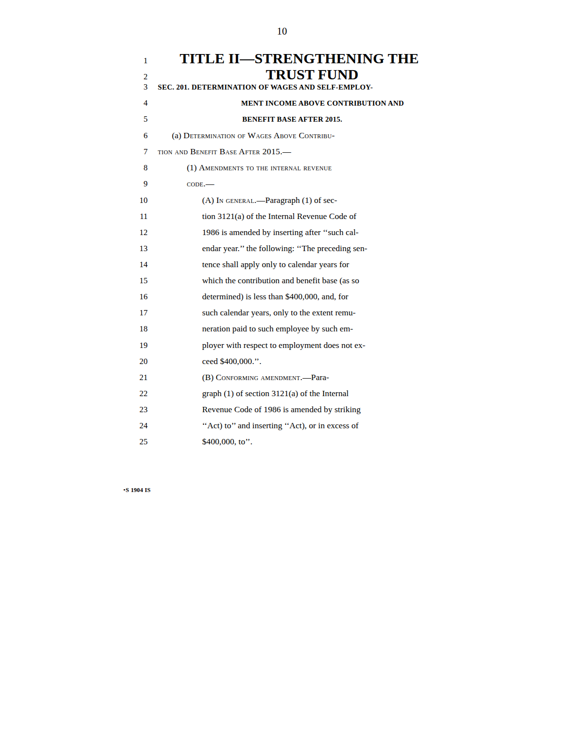10
1
TITLE II—STRENGTHENING THE
2
TRUST FUND
3
SEC. 201. DETERMINATION OF WAGES AND SELF-EMPLOY-
4
MENT INCOME ABOVE CONTRIBUTION AND
5
BENEFIT BASE AFTER 2015.
6
(a) Determination of Wages Above Contribu-
7
tion and Benefit Base After 2015.—
8
(1) Amendments to the internal revenue
9
code.—
10
(A) In general.—Paragraph (1) of sec-
11
tion 3121(a) of the Internal Revenue Code of
12
1986 is amended by inserting after ‘‘such cal-
13
endar year.’’ the following: ‘‘The preceding sen-
14
tence shall apply only to calendar years for
15
which the contribution and benefit base (as so
16
determined) is less than $400,000, and, for
17
such calendar years, only to the extent remu-
18
neration paid to such employee by such em-
19
ployer with respect to employment does not ex-
20
ceed $400,000.’’.
21
(B) Conforming amendment.—Para-
22
graph (1) of section 3121(a) of the Internal
23
Revenue Code of 1986 is amended by striking
24
‘‘Act) to’’ and inserting ‘‘Act), or in excess of
25
$400,000, to’’.
•S 1904 IS